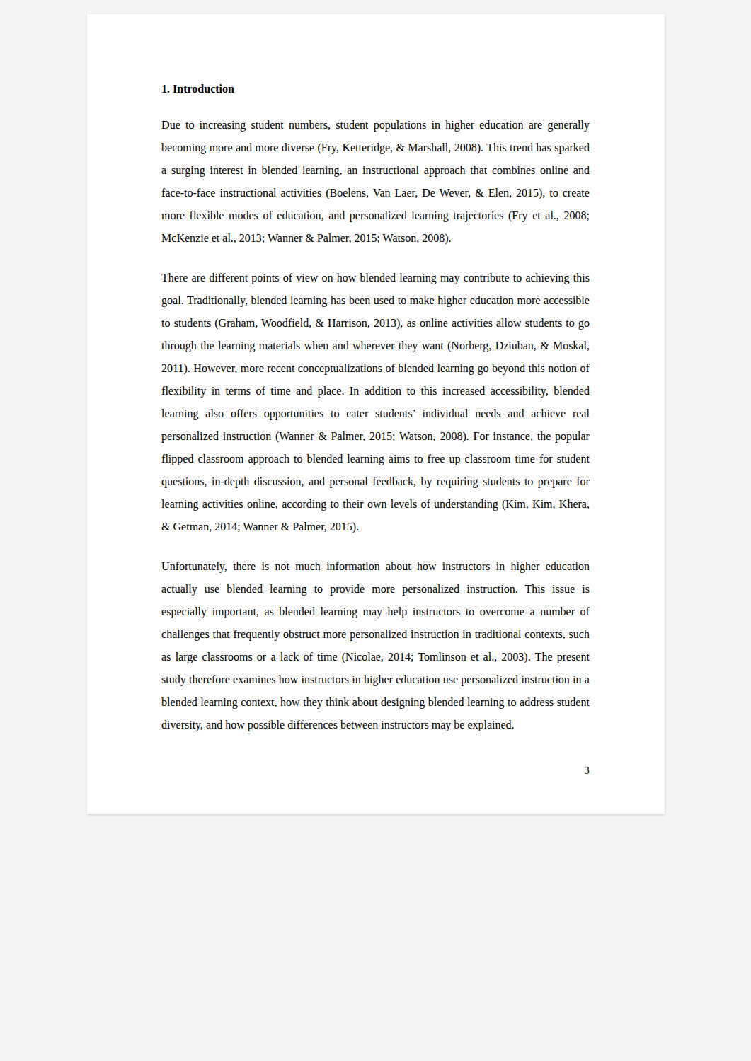1. Introduction
Due to increasing student numbers, student populations in higher education are generally becoming more and more diverse (Fry, Ketteridge, & Marshall, 2008). This trend has sparked a surging interest in blended learning, an instructional approach that combines online and face-to-face instructional activities (Boelens, Van Laer, De Wever, & Elen, 2015), to create more flexible modes of education, and personalized learning trajectories (Fry et al., 2008; McKenzie et al., 2013; Wanner & Palmer, 2015; Watson, 2008).
There are different points of view on how blended learning may contribute to achieving this goal. Traditionally, blended learning has been used to make higher education more accessible to students (Graham, Woodfield, & Harrison, 2013), as online activities allow students to go through the learning materials when and wherever they want (Norberg, Dziuban, & Moskal, 2011). However, more recent conceptualizations of blended learning go beyond this notion of flexibility in terms of time and place. In addition to this increased accessibility, blended learning also offers opportunities to cater students’ individual needs and achieve real personalized instruction (Wanner & Palmer, 2015; Watson, 2008). For instance, the popular flipped classroom approach to blended learning aims to free up classroom time for student questions, in-depth discussion, and personal feedback, by requiring students to prepare for learning activities online, according to their own levels of understanding (Kim, Kim, Khera, & Getman, 2014; Wanner & Palmer, 2015).
Unfortunately, there is not much information about how instructors in higher education actually use blended learning to provide more personalized instruction. This issue is especially important, as blended learning may help instructors to overcome a number of challenges that frequently obstruct more personalized instruction in traditional contexts, such as large classrooms or a lack of time (Nicolae, 2014; Tomlinson et al., 2003). The present study therefore examines how instructors in higher education use personalized instruction in a blended learning context, how they think about designing blended learning to address student diversity, and how possible differences between instructors may be explained.
3